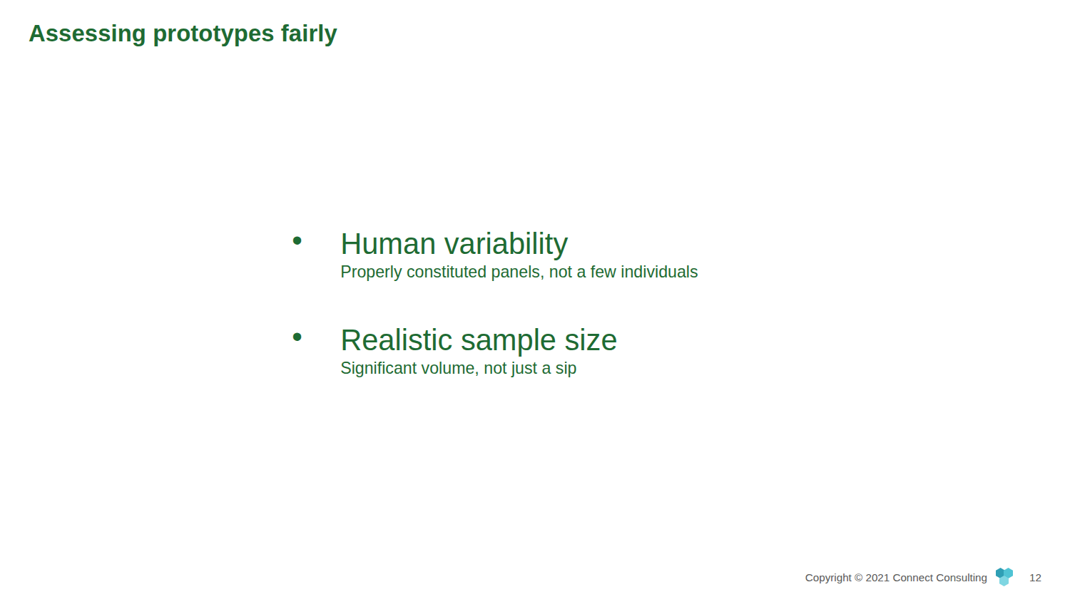Assessing prototypes fairly
Human variability
Properly constituted panels, not a few individuals
Realistic sample size
Significant volume, not just a sip
Copyright © 2021 Connect Consulting 12